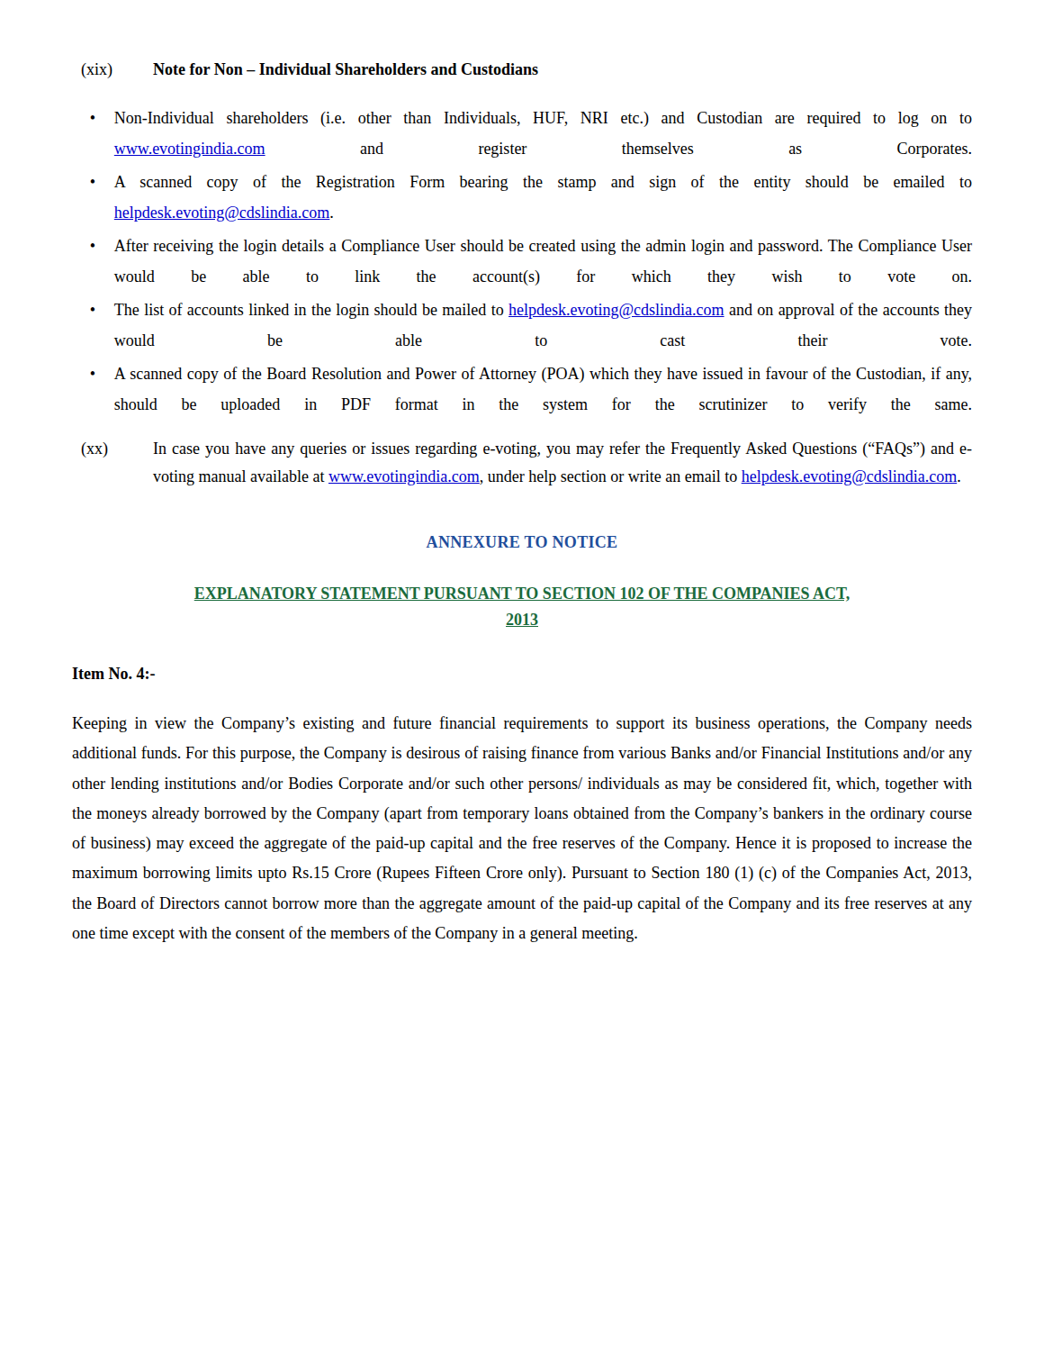(xix)
Note for Non – Individual Shareholders and Custodians
Non-Individual shareholders (i.e. other than Individuals, HUF, NRI etc.) and Custodian are required to log on to www.evotingindia.com and register themselves as Corporates.
A scanned copy of the Registration Form bearing the stamp and sign of the entity should be emailed to helpdesk.evoting@cdslindia.com.
After receiving the login details a Compliance User should be created using the admin login and password. The Compliance User would be able to link the account(s) for which they wish to vote on.
The list of accounts linked in the login should be mailed to helpdesk.evoting@cdslindia.com and on approval of the accounts they would be able to cast their vote.
A scanned copy of the Board Resolution and Power of Attorney (POA) which they have issued in favour of the Custodian, if any, should be uploaded in PDF format in the system for the scrutinizer to verify the same.
(xx)
In case you have any queries or issues regarding e-voting, you may refer the Frequently Asked Questions (“FAQs”) and e-voting manual available at www.evotingindia.com, under help section or write an email to helpdesk.evoting@cdslindia.com.
ANNEXURE TO NOTICE
EXPLANATORY STATEMENT PURSUANT TO SECTION 102 OF THE COMPANIES ACT,
2013
Item No. 4:-
Keeping in view the Company’s existing and future financial requirements to support its business operations, the Company needs additional funds. For this purpose, the Company is desirous of raising finance from various Banks and/or Financial Institutions and/or any other lending institutions and/or Bodies Corporate and/or such other persons/ individuals as may be considered fit, which, together with the moneys already borrowed by the Company (apart from temporary loans obtained from the Company’s bankers in the ordinary course of business) may exceed the aggregate of the paid-up capital and the free reserves of the Company. Hence it is proposed to increase the maximum borrowing limits upto Rs.15 Crore (Rupees Fifteen Crore only). Pursuant to Section 180 (1) (c) of the Companies Act, 2013, the Board of Directors cannot borrow more than the aggregate amount of the paid-up capital of the Company and its free reserves at any one time except with the consent of the members of the Company in a general meeting.